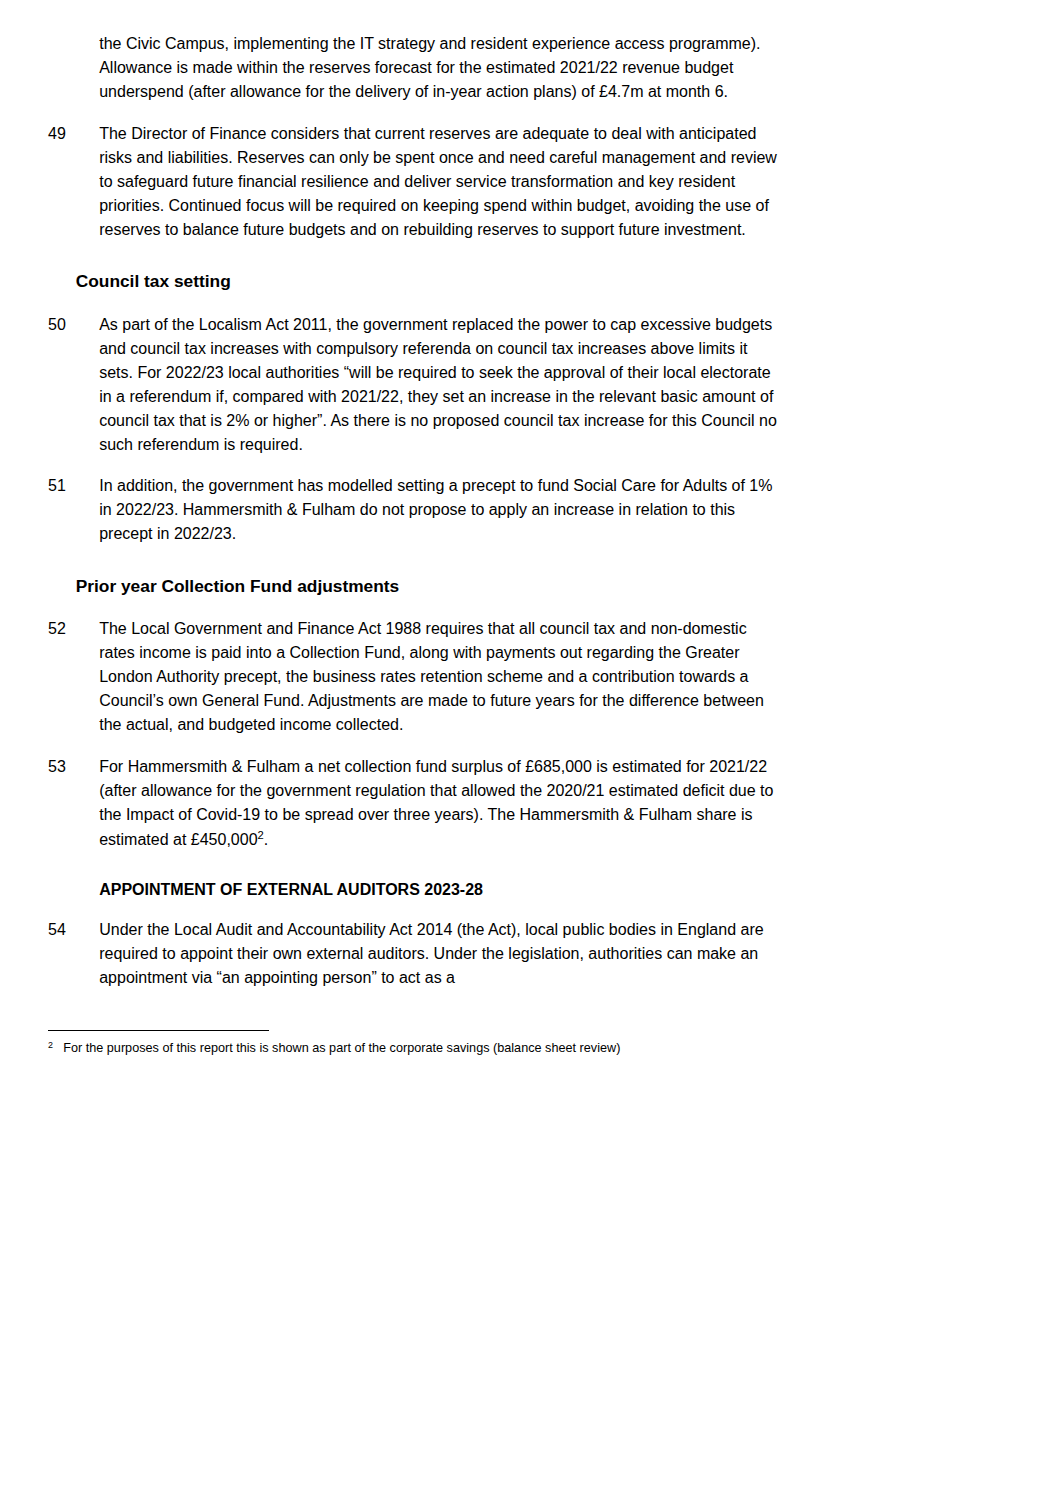the Civic Campus, implementing the IT strategy and resident experience access programme). Allowance is made within the reserves forecast for the estimated 2021/22 revenue budget underspend (after allowance for the delivery of in-year action plans) of £4.7m at month 6.
49
The Director of Finance considers that current reserves are adequate to deal with anticipated risks and liabilities. Reserves can only be spent once and need careful management and review to safeguard future financial resilience and deliver service transformation and key resident priorities. Continued focus will be required on keeping spend within budget, avoiding the use of reserves to balance future budgets and on rebuilding reserves to support future investment.
Council tax setting
50
As part of the Localism Act 2011, the government replaced the power to cap excessive budgets and council tax increases with compulsory referenda on council tax increases above limits it sets. For 2022/23 local authorities “will be required to seek the approval of their local electorate in a referendum if, compared with 2021/22, they set an increase in the relevant basic amount of council tax that is 2% or higher”. As there is no proposed council tax increase for this Council no such referendum is required.
51
In addition, the government has modelled setting a precept to fund Social Care for Adults of 1% in 2022/23. Hammersmith & Fulham do not propose to apply an increase in relation to this precept in 2022/23.
Prior year Collection Fund adjustments
52
The Local Government and Finance Act 1988 requires that all council tax and non-domestic rates income is paid into a Collection Fund, along with payments out regarding the Greater London Authority precept, the business rates retention scheme and a contribution towards a Council’s own General Fund. Adjustments are made to future years for the difference between the actual, and budgeted income collected.
53
For Hammersmith & Fulham a net collection fund surplus of £685,000 is estimated for 2021/22 (after allowance for the government regulation that allowed the 2020/21 estimated deficit due to the Impact of Covid-19 to be spread over three years). The Hammersmith & Fulham share is estimated at £450,0002.
Appointment of external auditors 2023-28
54
Under the Local Audit and Accountability Act 2014 (the Act), local public bodies in England are required to appoint their own external auditors. Under the legislation, authorities can make an appointment via “an appointing person” to act as a
2
For the purposes of this report this is shown as part of the corporate savings (balance sheet review)